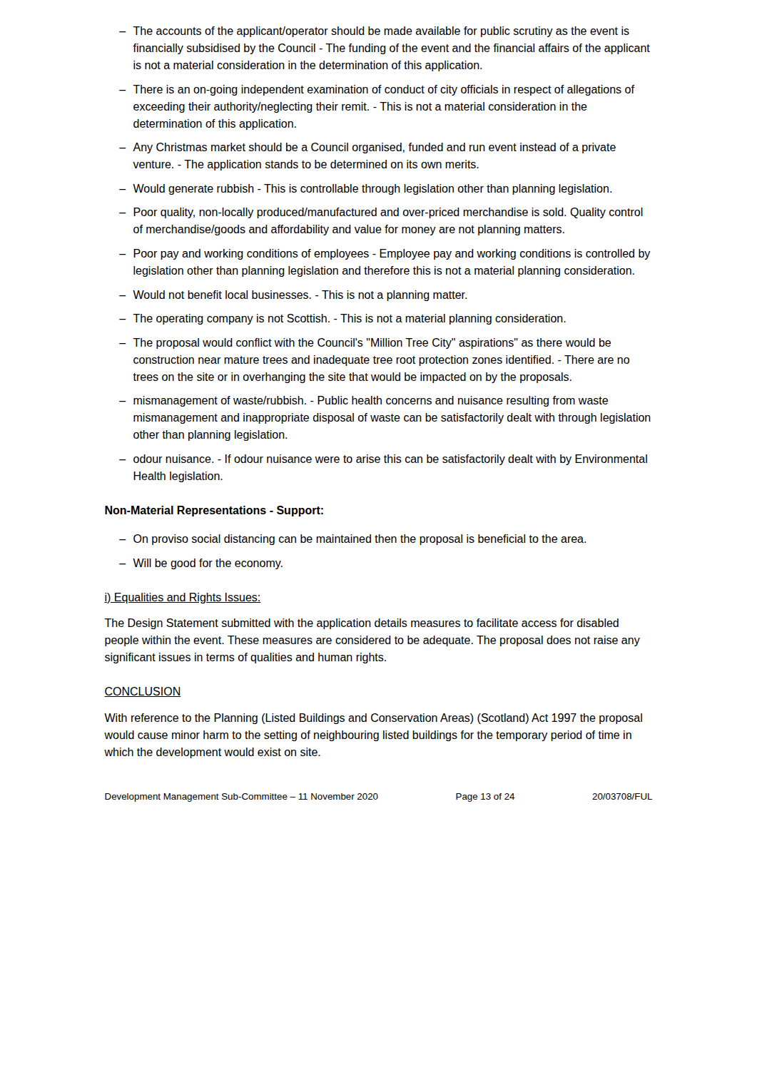The accounts of the applicant/operator should be made available for public scrutiny as the event is financially subsidised by the Council - The funding of the event and the financial affairs of the applicant is not a material consideration in the determination of this application.
There is an on-going independent examination of conduct of city officials in respect of allegations of exceeding their authority/neglecting their remit. - This is not a material consideration in the determination of this application.
Any Christmas market should be a Council organised, funded and run event instead of a private venture. - The application stands to be determined on its own merits.
Would generate rubbish - This is controllable through legislation other than planning legislation.
Poor quality, non-locally produced/manufactured and over-priced merchandise is sold. Quality control of merchandise/goods and affordability and value for money are not planning matters.
Poor pay and working conditions of employees - Employee pay and working conditions is controlled by legislation other than planning legislation and therefore this is not a material planning consideration.
Would not benefit local businesses. - This is not a planning matter.
The operating company is not Scottish. - This is not a material planning consideration.
The proposal would conflict with the Council's "Million Tree City" aspirations" as there would be construction near mature trees and inadequate tree root protection zones identified. - There are no trees on the site or in overhanging the site that would be impacted on by the proposals.
mismanagement of waste/rubbish. - Public health concerns and nuisance resulting from waste mismanagement and inappropriate disposal of waste can be satisfactorily dealt with through legislation other than planning legislation.
odour nuisance. - If odour nuisance were to arise this can be satisfactorily dealt with by Environmental Health legislation.
Non-Material Representations - Support:
On proviso social distancing can be maintained then the proposal is beneficial to the area.
Will be good for the economy.
i) Equalities and Rights Issues:
The Design Statement submitted with the application details measures to facilitate access for disabled people within the event. These measures are considered to be adequate. The proposal does not raise any significant issues in terms of qualities and human rights.
CONCLUSION
With reference to the Planning (Listed Buildings and Conservation Areas) (Scotland) Act 1997 the proposal would cause minor harm to the setting of neighbouring listed buildings for the temporary period of time in which the development would exist on site.
Development Management Sub-Committee – 11 November 2020 Page 13 of 24 20/03708/FUL